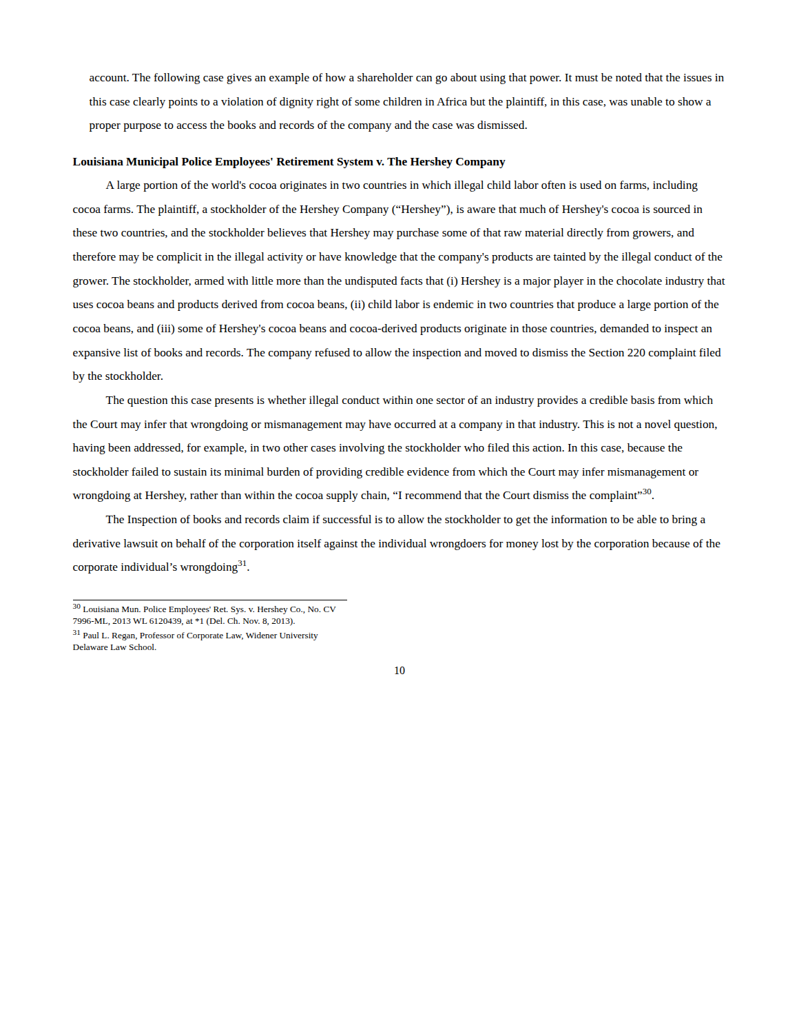account. The following case gives an example of how a shareholder can go about using that power. It must be noted that the issues in this case clearly points to a violation of dignity right of some children in Africa but the plaintiff, in this case, was unable to show a proper purpose to access the books and records of the company and the case was dismissed.
Louisiana Municipal Police Employees' Retirement System v. The Hershey Company
A large portion of the world's cocoa originates in two countries in which illegal child labor often is used on farms, including cocoa farms. The plaintiff, a stockholder of the Hershey Company (“Hershey”), is aware that much of Hershey's cocoa is sourced in these two countries, and the stockholder believes that Hershey may purchase some of that raw material directly from growers, and therefore may be complicit in the illegal activity or have knowledge that the company's products are tainted by the illegal conduct of the grower. The stockholder, armed with little more than the undisputed facts that (i) Hershey is a major player in the chocolate industry that uses cocoa beans and products derived from cocoa beans, (ii) child labor is endemic in two countries that produce a large portion of the cocoa beans, and (iii) some of Hershey's cocoa beans and cocoa-derived products originate in those countries, demanded to inspect an expansive list of books and records. The company refused to allow the inspection and moved to dismiss the Section 220 complaint filed by the stockholder.
The question this case presents is whether illegal conduct within one sector of an industry provides a credible basis from which the Court may infer that wrongdoing or mismanagement may have occurred at a company in that industry. This is not a novel question, having been addressed, for example, in two other cases involving the stockholder who filed this action. In this case, because the stockholder failed to sustain its minimal burden of providing credible evidence from which the Court may infer mismanagement or wrongdoing at Hershey, rather than within the cocoa supply chain, “I recommend that the Court dismiss the complaint”30.
The Inspection of books and records claim if successful is to allow the stockholder to get the information to be able to bring a derivative lawsuit on behalf of the corporation itself against the individual wrongdoers for money lost by the corporation because of the corporate individual’s wrongdoing31.
30 Louisiana Mun. Police Employees' Ret. Sys. v. Hershey Co., No. CV 7996-ML, 2013 WL 6120439, at *1 (Del. Ch. Nov. 8, 2013).
31 Paul L. Regan, Professor of Corporate Law, Widener University Delaware Law School.
10